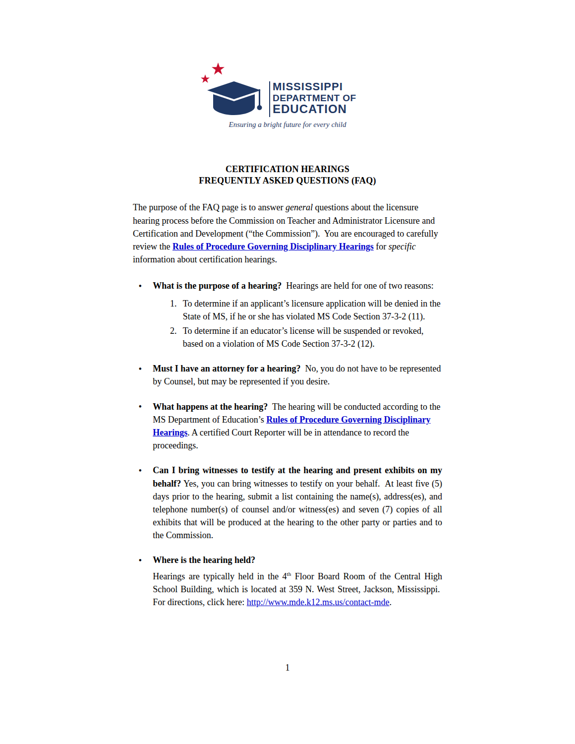MISSISSIPPI DEPARTMENT OF EDUCATION Ensuring a bright future for every child
CERTIFICATION HEARINGS FREQUENTLY ASKED QUESTIONS (FAQ)
The purpose of the FAQ page is to answer general questions about the licensure hearing process before the Commission on Teacher and Administrator Licensure and Certification and Development (“the Commission”). You are encouraged to carefully review the Rules of Procedure Governing Disciplinary Hearings for specific information about certification hearings.
What is the purpose of a hearing? Hearings are held for one of two reasons:
To determine if an applicant’s licensure application will be denied in the State of MS, if he or she has violated MS Code Section 37-3-2 (11).
To determine if an educator’s license will be suspended or revoked, based on a violation of MS Code Section 37-3-2 (12).
Must I have an attorney for a hearing? No, you do not have to be represented by Counsel, but may be represented if you desire.
What happens at the hearing? The hearing will be conducted according to the MS Department of Education’s Rules of Procedure Governing Disciplinary Hearings. A certified Court Reporter will be in attendance to record the proceedings.
Can I bring witnesses to testify at the hearing and present exhibits on my behalf? Yes, you can bring witnesses to testify on your behalf. At least five (5) days prior to the hearing, submit a list containing the name(s), address(es), and telephone number(s) of counsel and/or witness(es) and seven (7) copies of all exhibits that will be produced at the hearing to the other party or parties and to the Commission.
Where is the hearing held?
Hearings are typically held in the 4th Floor Board Room of the Central High School Building, which is located at 359 N. West Street, Jackson, Mississippi. For directions, click here: http://www.mde.k12.ms.us/contact-mde.
1